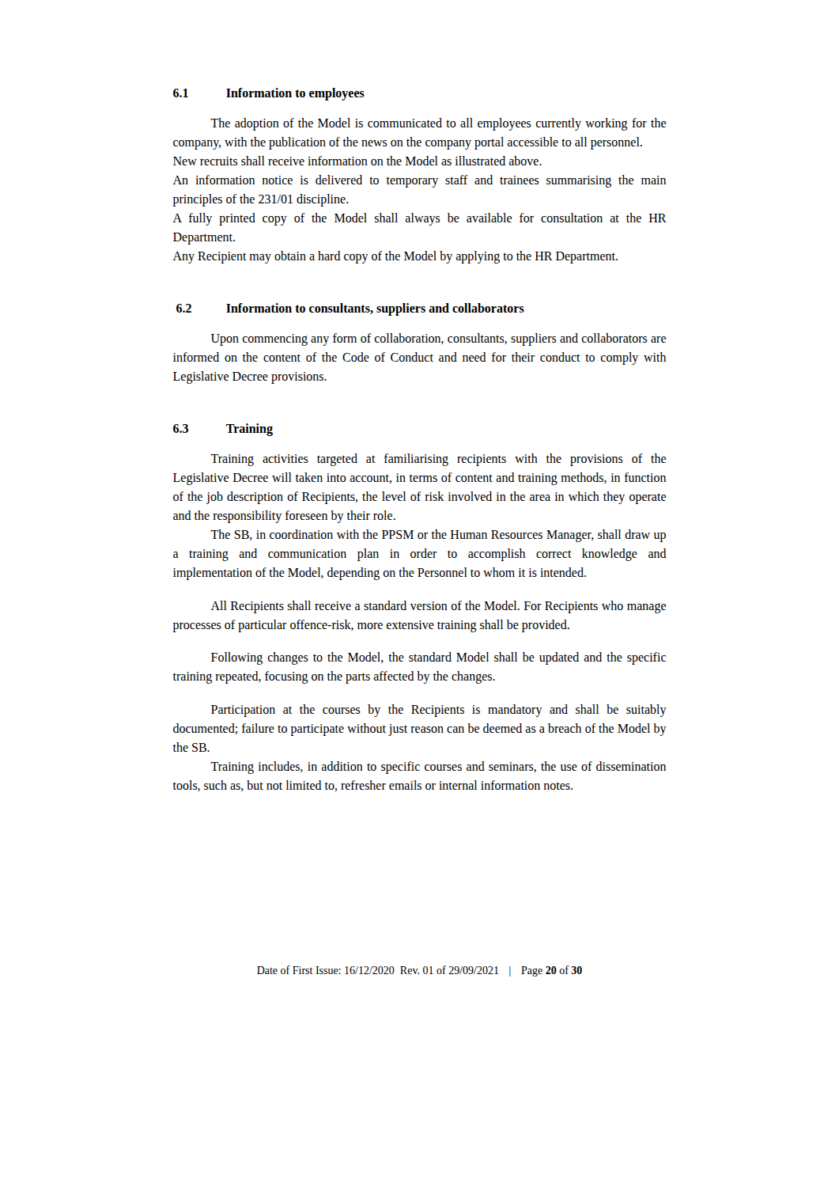6.1 Information to employees
The adoption of the Model is communicated to all employees currently working for the company, with the publication of the news on the company portal accessible to all personnel.
New recruits shall receive information on the Model as illustrated above.
An information notice is delivered to temporary staff and trainees summarising the main principles of the 231/01 discipline.
A fully printed copy of the Model shall always be available for consultation at the HR Department.
Any Recipient may obtain a hard copy of the Model by applying to the HR Department.
6.2 Information to consultants, suppliers and collaborators
Upon commencing any form of collaboration, consultants, suppliers and collaborators are informed on the content of the Code of Conduct and need for their conduct to comply with Legislative Decree provisions.
6.3 Training
Training activities targeted at familiarising recipients with the provisions of the Legislative Decree will taken into account, in terms of content and training methods, in function of the job description of Recipients, the level of risk involved in the area in which they operate and the responsibility foreseen by their role.
The SB, in coordination with the PPSM or the Human Resources Manager, shall draw up a training and communication plan in order to accomplish correct knowledge and implementation of the Model, depending on the Personnel to whom it is intended.
All Recipients shall receive a standard version of the Model. For Recipients who manage processes of particular offence-risk, more extensive training shall be provided.
Following changes to the Model, the standard Model shall be updated and the specific training repeated, focusing on the parts affected by the changes.
Participation at the courses by the Recipients is mandatory and shall be suitably documented; failure to participate without just reason can be deemed as a breach of the Model by the SB.
Training includes, in addition to specific courses and seminars, the use of dissemination tools, such as, but not limited to, refresher emails or internal information notes.
Date of First Issue: 16/12/2020 Rev. 01 of 29/09/2021|Page 20 of 30